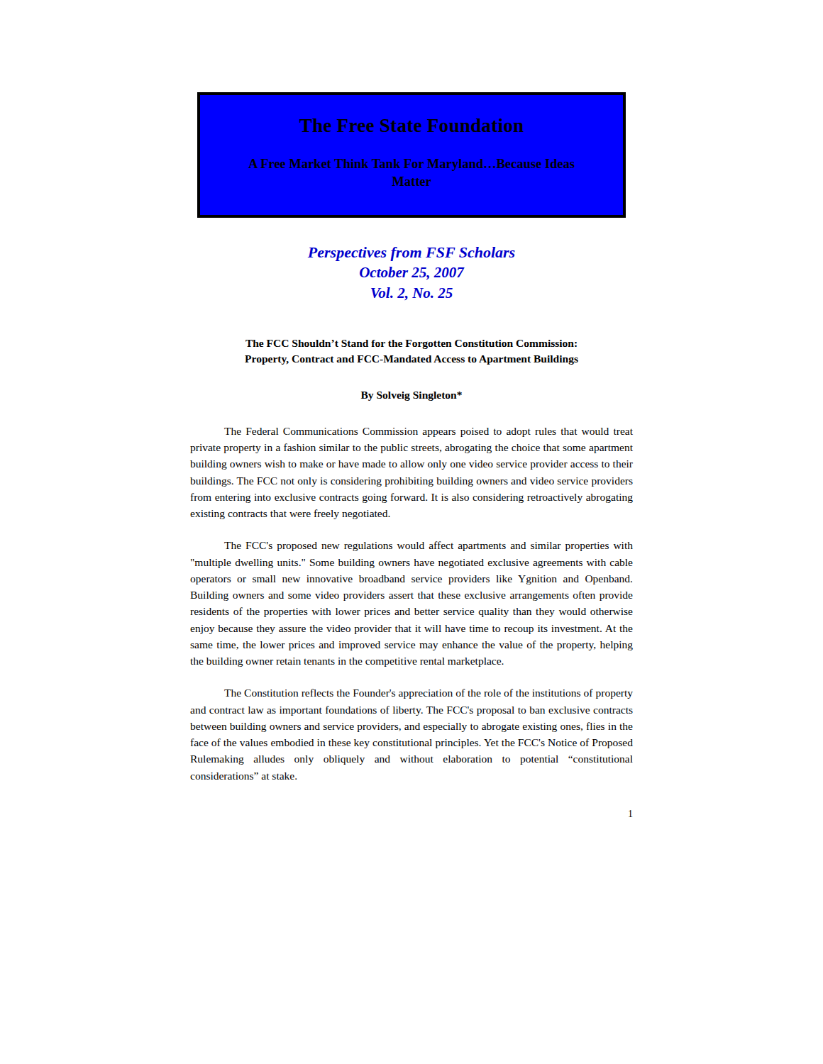The Free State Foundation
A Free Market Think Tank For Maryland…Because Ideas
Matter
Perspectives from FSF Scholars
October 25, 2007
Vol. 2, No. 25
The FCC Shouldn’t Stand for the Forgotten Constitution Commission:
Property, Contract and FCC-Mandated Access to Apartment Buildings
By Solveig Singleton*
The Federal Communications Commission appears poised to adopt rules that would treat private property in a fashion similar to the public streets, abrogating the choice that some apartment building owners wish to make or have made to allow only one video service provider access to their buildings. The FCC not only is considering prohibiting building owners and video service providers from entering into exclusive contracts going forward. It is also considering retroactively abrogating existing contracts that were freely negotiated.
The FCC's proposed new regulations would affect apartments and similar properties with "multiple dwelling units." Some building owners have negotiated exclusive agreements with cable operators or small new innovative broadband service providers like Ygnition and Openband. Building owners and some video providers assert that these exclusive arrangements often provide residents of the properties with lower prices and better service quality than they would otherwise enjoy because they assure the video provider that it will have time to recoup its investment. At the same time, the lower prices and improved service may enhance the value of the property, helping the building owner retain tenants in the competitive rental marketplace.
The Constitution reflects the Founder's appreciation of the role of the institutions of property and contract law as important foundations of liberty. The FCC's proposal to ban exclusive contracts between building owners and service providers, and especially to abrogate existing ones, flies in the face of the values embodied in these key constitutional principles. Yet the FCC's Notice of Proposed Rulemaking alludes only obliquely and without elaboration to potential “constitutional considerations” at stake.
1